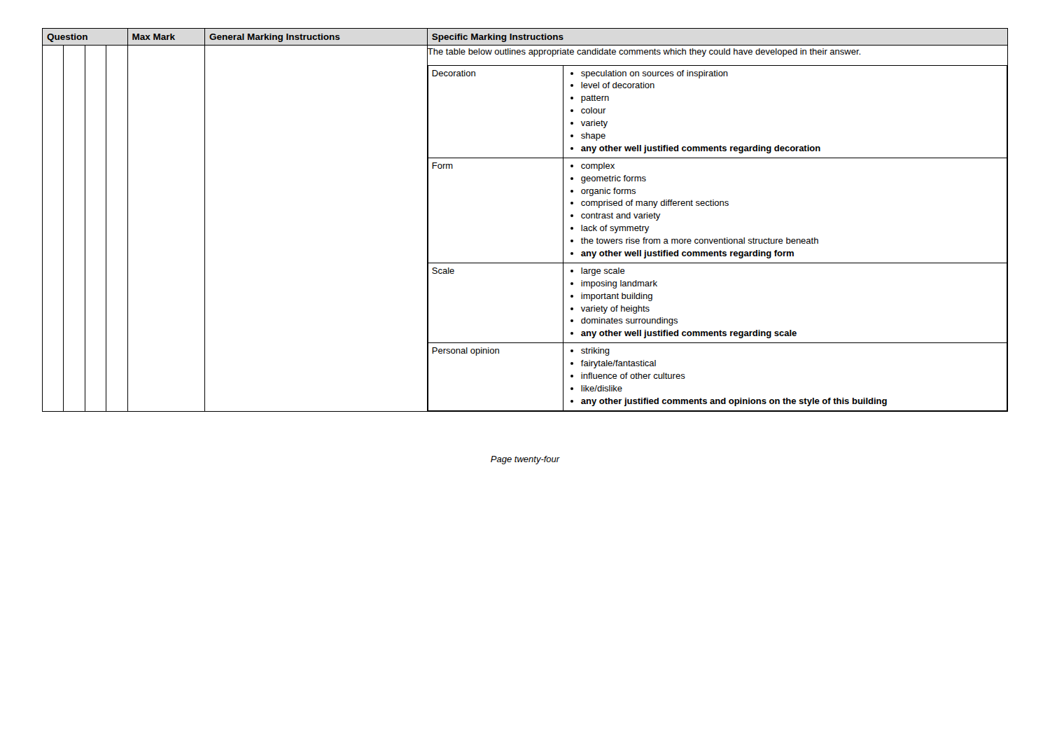| Question | Max Mark | General Marking Instructions | Specific Marking Instructions |
| --- | --- | --- | --- |
| | | | | | | The table below outlines appropriate candidate comments which they could have developed in their answer. / Decoration / speculation on sources of inspiration level of decoration pattern colour variety shape any other well justified comments regarding decoration / / Form / complex geometric forms organic forms comprised of many different sections contrast and variety lack of symmetry the towers rise from a more conventional structure beneath any other well justified comments regarding form / / Scale / large scale imposing landmark important building variety of heights dominates surroundings any other well justified comments regarding scale / / Personal opinion / striking fairytale/fantastical influence of other cultures like/dislike any other justified comments and opinions on the style of this building / |
Page twenty-four